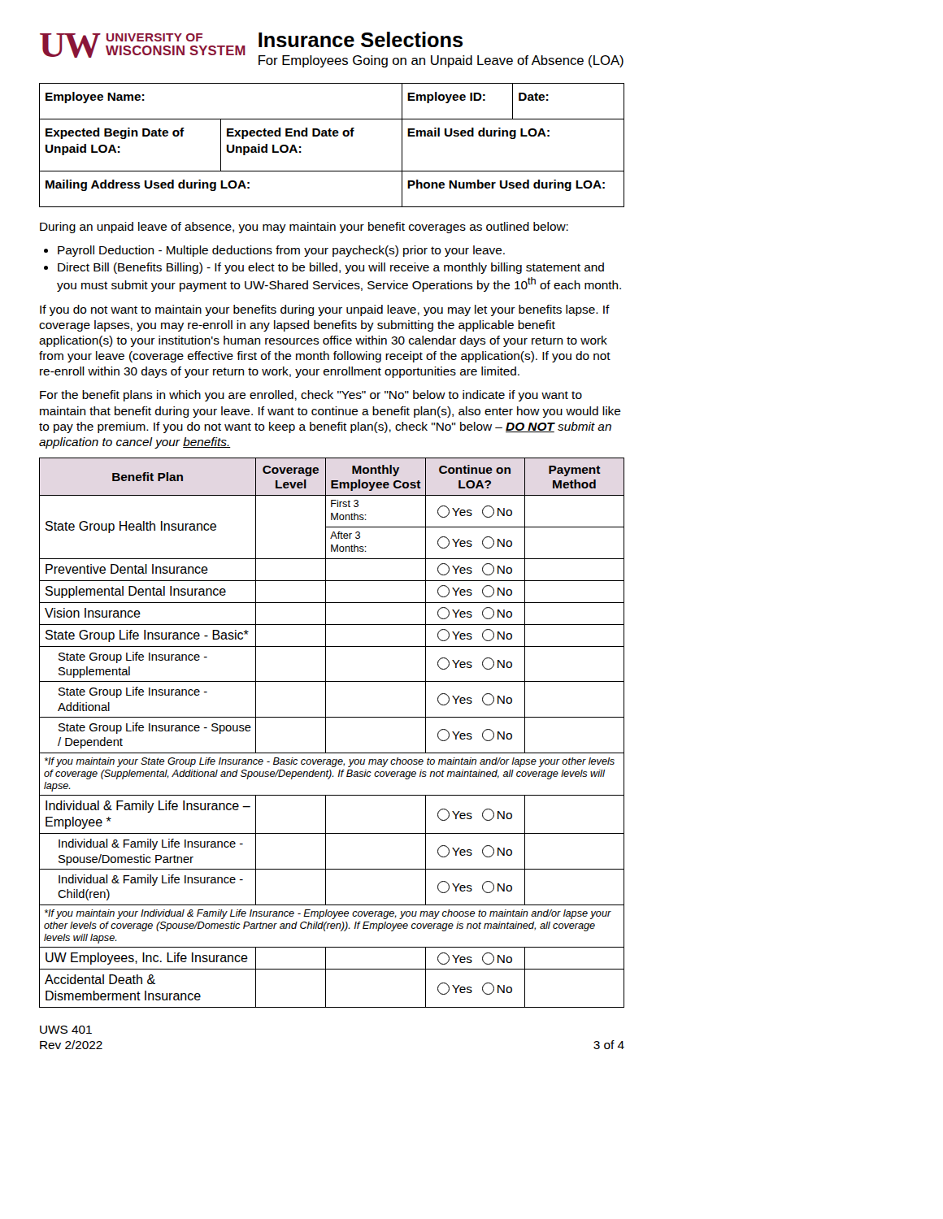UW University of
Wisconsin System
Insurance Selections
For Employees Going on an Unpaid Leave of Absence (LOA)
| Employee Name: | Employee ID: | Date: |
| Expected Begin Date of Unpaid LOA: | Expected End Date of Unpaid LOA: | Email Used during LOA: |
| Mailing Address Used during LOA: | Phone Number Used during LOA: |
During an unpaid leave of absence, you may maintain your benefit coverages as outlined below:
Payroll Deduction - Multiple deductions from your paycheck(s) prior to your leave.
Direct Bill (Benefits Billing) - If you elect to be billed, you will receive a monthly billing statement and you must submit your payment to UW-Shared Services, Service Operations by the 10th of each month.
If you do not want to maintain your benefits during your unpaid leave, you may let your benefits lapse. If coverage lapses, you may re-enroll in any lapsed benefits by submitting the applicable benefit application(s) to your institution's human resources office within 30 calendar days of your return to work from your leave (coverage effective first of the month following receipt of the application(s). If you do not re-enroll within 30 days of your return to work, your enrollment opportunities are limited.
For the benefit plans in which you are enrolled, check "Yes" or "No" below to indicate if you want to maintain that benefit during your leave. If want to continue a benefit plan(s), also enter how you would like to pay the premium. If you do not want to keep a benefit plan(s), check "No" below – DO NOT submit an application to cancel your benefits.
| Benefit Plan | Coverage Level | Monthly Employee Cost | Continue on LOA? | Payment Method |
| --- | --- | --- | --- | --- |
| State Group Health Insurance | | First 3 Months: | Yes No | |
| After 3 Months: | Yes No | |
| Preventive Dental Insurance | | | Yes No | |
| Supplemental Dental Insurance | | | Yes No | |
| Vision Insurance | | | Yes No | |
| State Group Life Insurance - Basic* | | | Yes No | |
| State Group Life Insurance - Supplemental | | | Yes No | |
| State Group Life Insurance - Additional | | | Yes No | |
| State Group Life Insurance - Spouse / Dependent | | | Yes No | |
| *If you maintain your State Group Life Insurance - Basic coverage, you may choose to maintain and/or lapse your other levels of coverage (Supplemental, Additional and Spouse/Dependent). If Basic coverage is not maintained, all coverage levels will lapse. |
| Individual & Family Life Insurance – Employee * | | | Yes No | |
| Individual & Family Life Insurance - Spouse/Domestic Partner | | | Yes No | |
| Individual & Family Life Insurance - Child(ren) | | | Yes No | |
| *If you maintain your Individual & Family Life Insurance - Employee coverage, you may choose to maintain and/or lapse your other levels of coverage (Spouse/Domestic Partner and Child(ren)). If Employee coverage is not maintained, all coverage levels will lapse. |
| UW Employees, Inc. Life Insurance | | | Yes No | |
| Accidental Death & Dismemberment Insurance | | | Yes No | |
UWS 401
Rev 2/2022
3 of 4